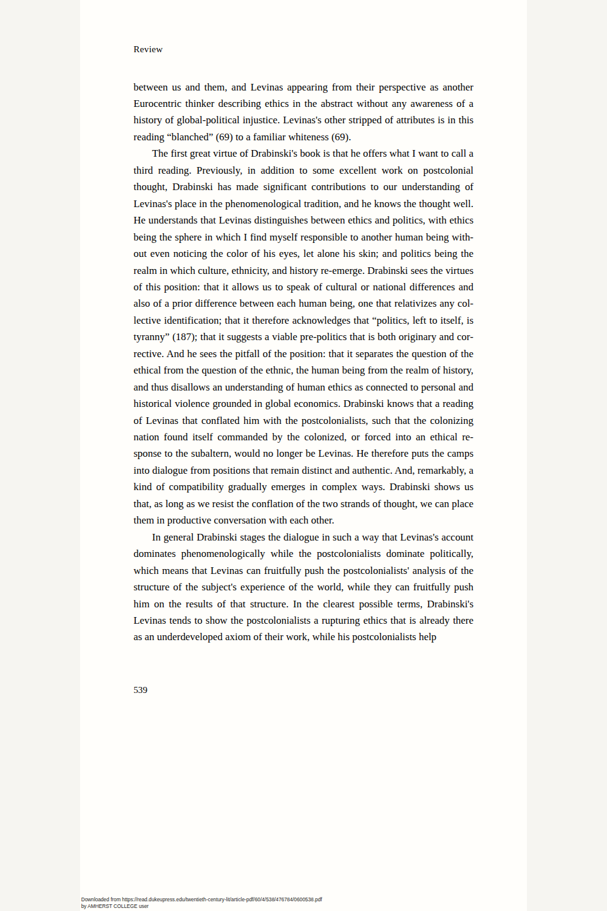Review
between us and them, and Levinas appearing from their perspective as another Eurocentric thinker describing ethics in the abstract without any awareness of a history of global-political injustice. Levinas's other stripped of attributes is in this reading “blanched” (69) to a familiar whiteness (69).
The first great virtue of Drabinski's book is that he offers what I want to call a third reading. Previously, in addition to some excellent work on postcolonial thought, Drabinski has made significant contributions to our understanding of Levinas's place in the phenomenological tradition, and he knows the thought well. He understands that Levinas distinguishes between ethics and politics, with ethics being the sphere in which I find myself responsible to another human being without even noticing the color of his eyes, let alone his skin; and politics being the realm in which culture, ethnicity, and history re-emerge. Drabinski sees the virtues of this position: that it allows us to speak of cultural or national differences and also of a prior difference between each human being, one that relativizes any collective identification; that it therefore acknowledges that “politics, left to itself, is tyranny” (187); that it suggests a viable pre-politics that is both originary and corrective. And he sees the pitfall of the position: that it separates the question of the ethical from the question of the ethnic, the human being from the realm of history, and thus disallows an understanding of human ethics as connected to personal and historical violence grounded in global economics. Drabinski knows that a reading of Levinas that conflated him with the postcolonialists, such that the colonizing nation found itself commanded by the colonized, or forced into an ethical response to the subaltern, would no longer be Levinas. He therefore puts the camps into dialogue from positions that remain distinct and authentic. And, remarkably, a kind of compatibility gradually emerges in complex ways. Drabinski shows us that, as long as we resist the conflation of the two strands of thought, we can place them in productive conversation with each other.
In general Drabinski stages the dialogue in such a way that Levinas's account dominates phenomenologically while the postcolonialists dominate politically, which means that Levinas can fruitfully push the postcolonialists' analysis of the structure of the subject's experience of the world, while they can fruitfully push him on the results of that structure. In the clearest possible terms, Drabinski's Levinas tends to show the postcolonialists a rupturing ethics that is already there as an underdeveloped axiom of their work, while his postcolonialists help
539
Downloaded from https://read.dukeupress.edu/twentieth-century-lit/article-pdf/60/4/538/476784/0600538.pdf
by AMHERST COLLEGE user